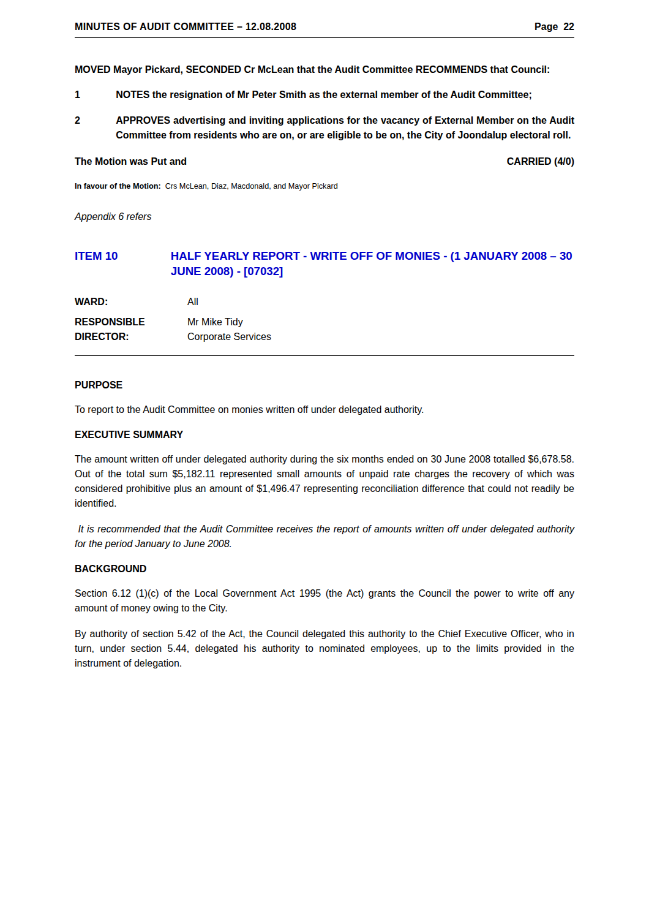MINUTES OF AUDIT COMMITTEE – 12.08.2008 Page 22
MOVED Mayor Pickard, SECONDED Cr McLean that the Audit Committee RECOMMENDS that Council:
NOTES the resignation of Mr Peter Smith as the external member of the Audit Committee;
APPROVES advertising and inviting applications for the vacancy of External Member on the Audit Committee from residents who are on, or are eligible to be on, the City of Joondalup electoral roll.
The Motion was Put and CARRIED (4/0)
In favour of the Motion: Crs McLean, Diaz, Macdonald, and Mayor Pickard
Appendix 6 refers
ITEM 10 HALF YEARLY REPORT - WRITE OFF OF MONIES - (1 JANUARY 2008 – 30 JUNE 2008) - [07032]
| WARD: | All |
| RESPONSIBLE DIRECTOR: | Mr Mike Tidy Corporate Services |
PURPOSE
To report to the Audit Committee on monies written off under delegated authority.
EXECUTIVE SUMMARY
The amount written off under delegated authority during the six months ended on 30 June 2008 totalled $6,678.58. Out of the total sum $5,182.11 represented small amounts of unpaid rate charges the recovery of which was considered prohibitive plus an amount of $1,496.47 representing reconciliation difference that could not readily be identified.
It is recommended that the Audit Committee receives the report of amounts written off under delegated authority for the period January to June 2008.
BACKGROUND
Section 6.12 (1)(c) of the Local Government Act 1995 (the Act) grants the Council the power to write off any amount of money owing to the City.
By authority of section 5.42 of the Act, the Council delegated this authority to the Chief Executive Officer, who in turn, under section 5.44, delegated his authority to nominated employees, up to the limits provided in the instrument of delegation.